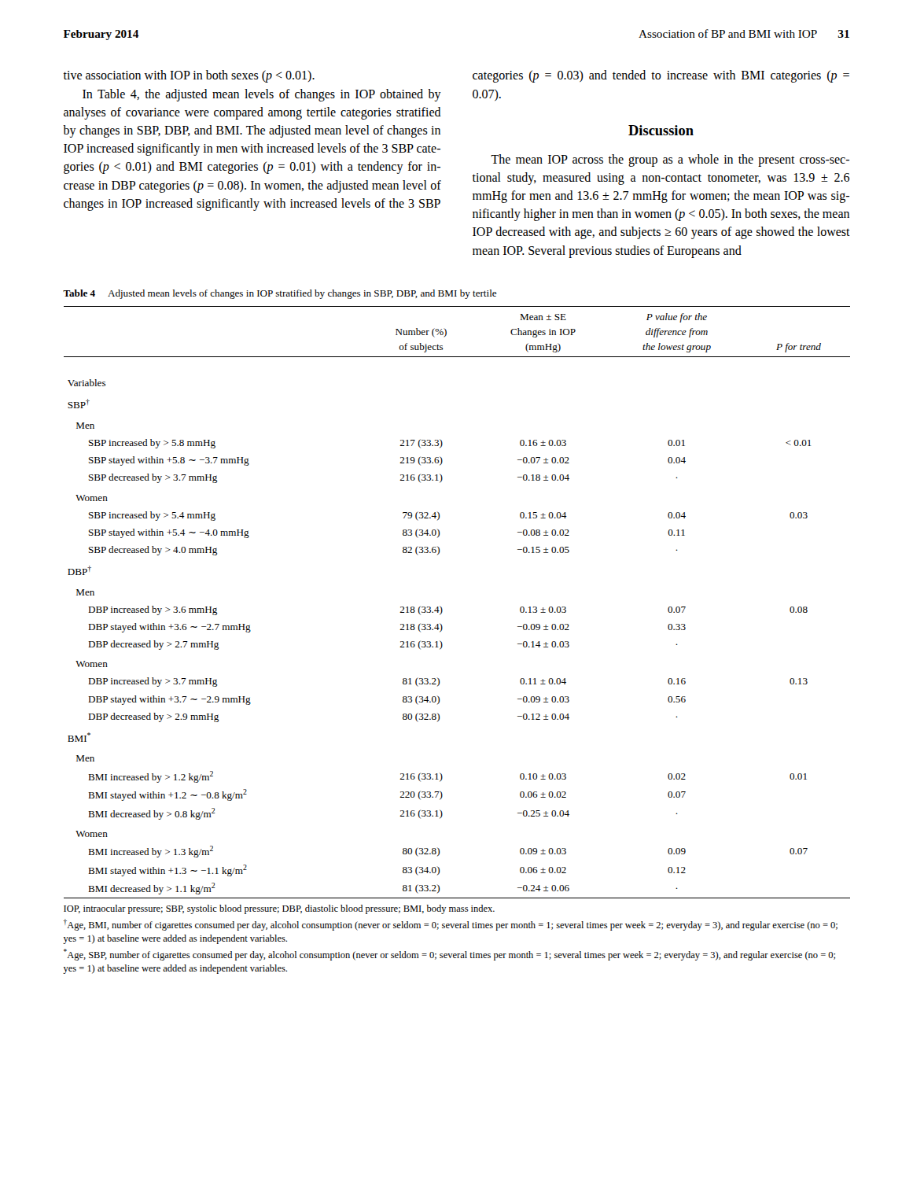February 2014
Association of BP and BMI with IOP 31
tive association with IOP in both sexes (p < 0.01).
In Table 4, the adjusted mean levels of changes in IOP obtained by analyses of covariance were compared among tertile categories stratified by changes in SBP, DBP, and BMI. The adjusted mean level of changes in IOP increased significantly in men with increased levels of the 3 SBP categories (p < 0.01) and BMI categories (p = 0.01) with a tendency for increase in DBP categories (p = 0.08). In women, the adjusted mean level of changes in IOP increased significantly with increased levels of the 3 SBP categories (p = 0.03) and tended to increase with BMI categories (p = 0.07).
Discussion
The mean IOP across the group as a whole in the present cross-sectional study, measured using a non-contact tonometer, was 13.9 ± 2.6 mmHg for men and 13.6 ± 2.7 mmHg for women; the mean IOP was significantly higher in men than in women (p < 0.05). In both sexes, the mean IOP decreased with age, and subjects ≥ 60 years of age showed the lowest mean IOP. Several previous studies of Europeans and
Table 4 Adjusted mean levels of changes in IOP stratified by changes in SBP, DBP, and BMI by tertile
| | Number (%) of subjects | Mean ± SE Changes in IOP (mmHg) | P value for the difference from the lowest group | P for trend |
| --- | --- | --- | --- | --- |
| Variables | | | | |
| SBP † | | | | |
| Men | | | | |
| SBP increased by > 5.8 mmHg | 217 (33.3) | 0.16 ± 0.03 | 0.01 | < 0.01 |
| SBP stayed within +5.8 ∼ −3.7 mmHg | 219 (33.6) | −0.07 ± 0.02 | 0.04 | |
| SBP decreased by > 3.7 mmHg | 216 (33.1) | −0.18 ± 0.04 | · | |
| Women | | | | |
| SBP increased by > 5.4 mmHg | 79 (32.4) | 0.15 ± 0.04 | 0.04 | 0.03 |
| SBP stayed within +5.4 ∼ −4.0 mmHg | 83 (34.0) | −0.08 ± 0.02 | 0.11 | |
| SBP decreased by > 4.0 mmHg | 82 (33.6) | −0.15 ± 0.05 | · | |
| DBP † | | | | |
| Men | | | | |
| DBP increased by > 3.6 mmHg | 218 (33.4) | 0.13 ± 0.03 | 0.07 | 0.08 |
| DBP stayed within +3.6 ∼ −2.7 mmHg | 218 (33.4) | −0.09 ± 0.02 | 0.33 | |
| DBP decreased by > 2.7 mmHg | 216 (33.1) | −0.14 ± 0.03 | · | |
| Women | | | | |
| DBP increased by > 3.7 mmHg | 81 (33.2) | 0.11 ± 0.04 | 0.16 | 0.13 |
| DBP stayed within +3.7 ∼ −2.9 mmHg | 83 (34.0) | −0.09 ± 0.03 | 0.56 | |
| DBP decreased by > 2.9 mmHg | 80 (32.8) | −0.12 ± 0.04 | · | |
| BMI * | | | | |
| Men | | | | |
| BMI increased by > 1.2 kg/m 2 | 216 (33.1) | 0.10 ± 0.03 | 0.02 | 0.01 |
| BMI stayed within +1.2 ∼ −0.8 kg/m 2 | 220 (33.7) | 0.06 ± 0.02 | 0.07 | |
| BMI decreased by > 0.8 kg/m 2 | 216 (33.1) | −0.25 ± 0.04 | · | |
| Women | | | | |
| BMI increased by > 1.3 kg/m 2 | 80 (32.8) | 0.09 ± 0.03 | 0.09 | 0.07 |
| BMI stayed within +1.3 ∼ −1.1 kg/m 2 | 83 (34.0) | 0.06 ± 0.02 | 0.12 | |
| BMI decreased by > 1.1 kg/m 2 | 81 (33.2) | −0.24 ± 0.06 | · | |
IOP, intraocular pressure; SBP, systolic blood pressure; DBP, diastolic blood pressure; BMI, body mass index.
†Age, BMI, number of cigarettes consumed per day, alcohol consumption (never or seldom = 0; several times per month = 1; several times per week = 2; everyday = 3), and regular exercise (no = 0; yes = 1) at baseline were added as independent variables.
*Age, SBP, number of cigarettes consumed per day, alcohol consumption (never or seldom = 0; several times per month = 1; several times per week = 2; everyday = 3), and regular exercise (no = 0; yes = 1) at baseline were added as independent variables.